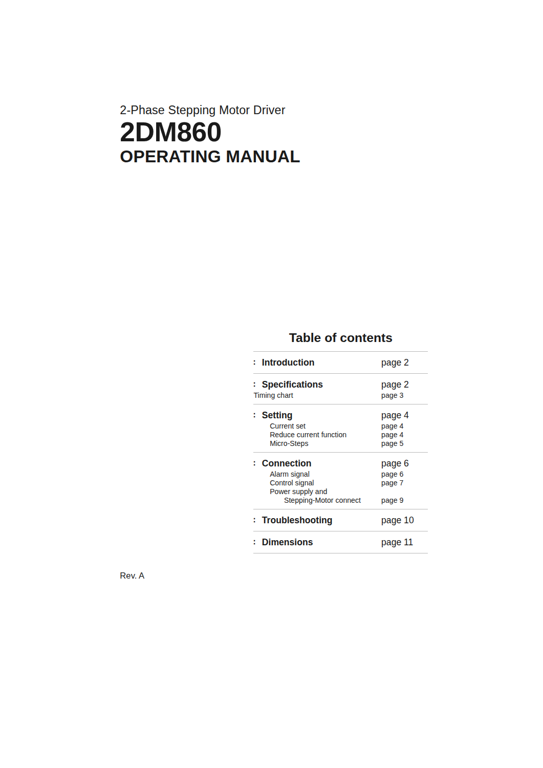2-Phase Stepping Motor Driver
2DM860
OPERATING MANUAL
Table of contents
| Introduction | page 2 |
| Specifications | page 2 |
| Timing chart | page 3 |
| Setting | page 4 |
| Current set | page 4 |
| Reduce current function | page 4 |
| Micro-Steps | page 5 |
| Connection | page 6 |
| Alarm signal | page 6 |
| Control signal | page 7 |
| Power supply and | |
| Stepping-Motor connect | page 9 |
| Troubleshooting | page 10 |
| Dimensions | page 11 |
Rev. A